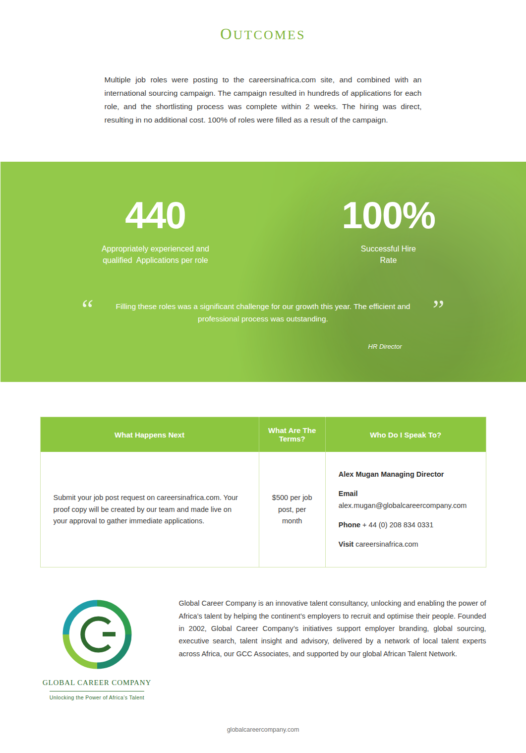OUTCOMES
Multiple job roles were posting to the careersinafrica.com site, and combined with an international sourcing campaign. The campaign resulted in hundreds of applications for each role, and the shortlisting process was complete within 2 weeks. The hiring was direct, resulting in no additional cost. 100% of roles were filled as a result of the campaign.
440
Appropriately experienced and qualified Applications per role
100%
Successful Hire
Rate
“ ”
Filling these roles was a significant challenge for our growth this year. The efficient and professional process was outstanding.
HR Director
| What Happens Next | What Are The Terms? | Who Do I Speak To? |
| --- | --- | --- |
| Submit your job post request on careersinafrica.com. Your proof copy will be created by our team and made live on your approval to gather immediate applications. | $500 per job post, per month | Alex Mugan Managing Director Email alex.mugan@globalcareercompany.com Phone + 44 (0) 208 834 0331 Visit careersinafrica.com |
GLOBAL CAREER COMPANY
Unlocking the Power of Africa’s Talent
Global Career Company is an innovative talent consultancy, unlocking and enabling the power of Africa’s talent by helping the continent’s employers to recruit and optimise their people. Founded in 2002, Global Career Company’s initiatives support employer branding, global sourcing, executive search, talent insight and advisory, delivered by a network of local talent experts across Africa, our GCC Associates, and supported by our global African Talent Network.
globalcareercompany.com